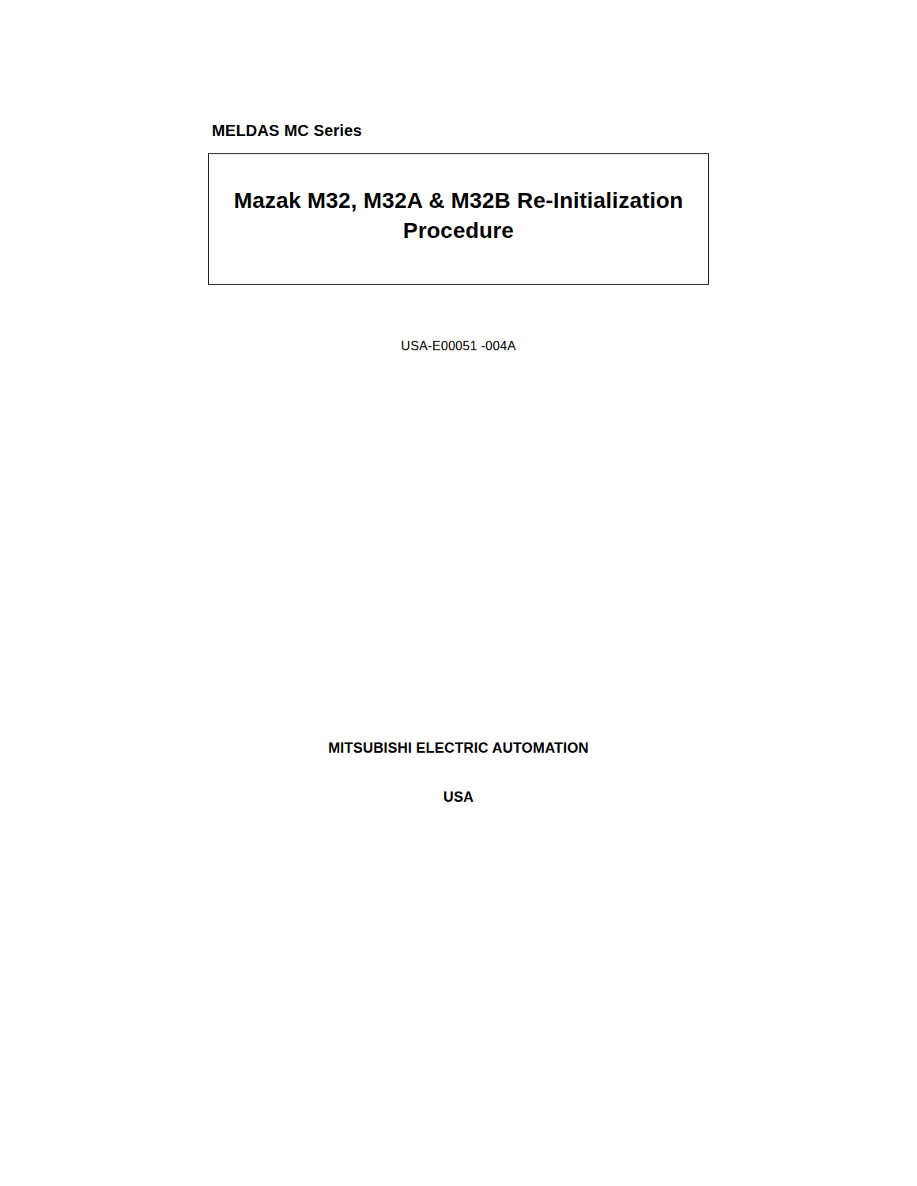MELDAS MC Series
Mazak M32, M32A & M32B Re-Initialization
Procedure
USA-E00051 -004A
MITSUBISHI ELECTRIC AUTOMATION
USA